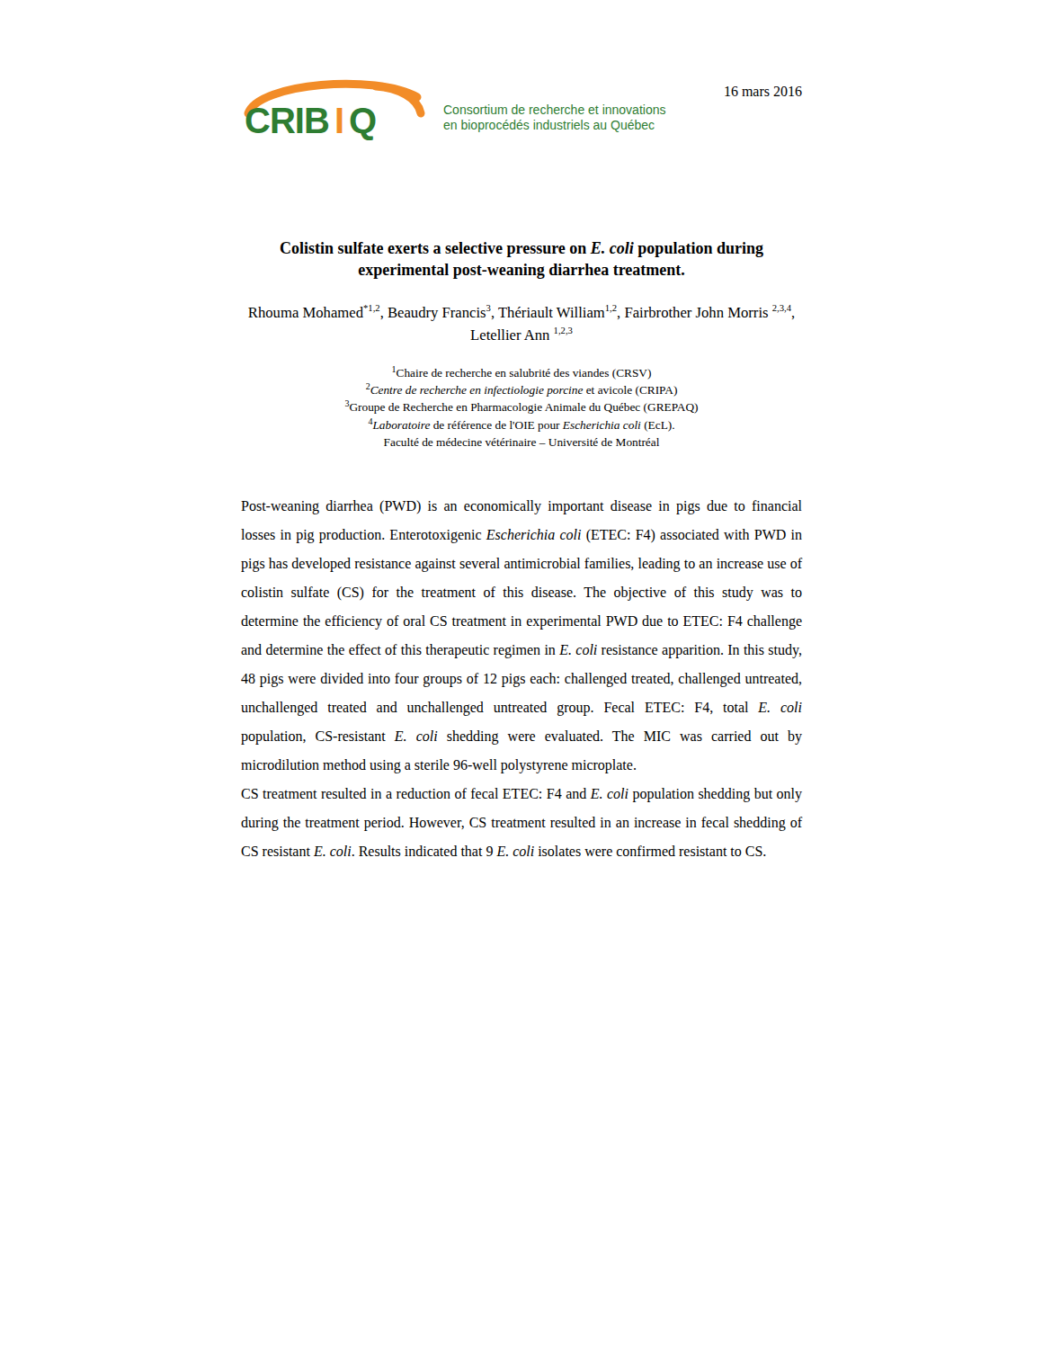CRIB I Q
Consortium de recherche et innovations
en bioprocédés industriels au Québec
16 mars 2016
Colistin sulfate exerts a selective pressure on E. coli population during experimental post-weaning diarrhea treatment.
Rhouma Mohamed*1,2, Beaudry Francis3, Thériault William1,2, Fairbrother John Morris 2,3,4, Letellier Ann 1,2,3
1Chaire de recherche en salubrité des viandes (CRSV)
2Centre de recherche en infectiologie porcine et avicole (CRIPA)
3Groupe de Recherche en Pharmacologie Animale du Québec (GREPAQ)
4Laboratoire de référence de l'OIE pour Escherichia coli (EcL).
Faculté de médecine vétérinaire – Université de Montréal
Post-weaning diarrhea (PWD) is an economically important disease in pigs due to financial losses in pig production. Enterotoxigenic Escherichia coli (ETEC: F4) associated with PWD in pigs has developed resistance against several antimicrobial families, leading to an increase use of colistin sulfate (CS) for the treatment of this disease. The objective of this study was to determine the efficiency of oral CS treatment in experimental PWD due to ETEC: F4 challenge and determine the effect of this therapeutic regimen in E. coli resistance apparition. In this study, 48 pigs were divided into four groups of 12 pigs each: challenged treated, challenged untreated, unchallenged treated and unchallenged untreated group. Fecal ETEC: F4, total E. coli population, CS-resistant E. coli shedding were evaluated. The MIC was carried out by microdilution method using a sterile 96-well polystyrene microplate.
CS treatment resulted in a reduction of fecal ETEC: F4 and E. coli population shedding but only during the treatment period. However, CS treatment resulted in an increase in fecal shedding of CS resistant E. coli. Results indicated that 9 E. coli isolates were confirmed resistant to CS.